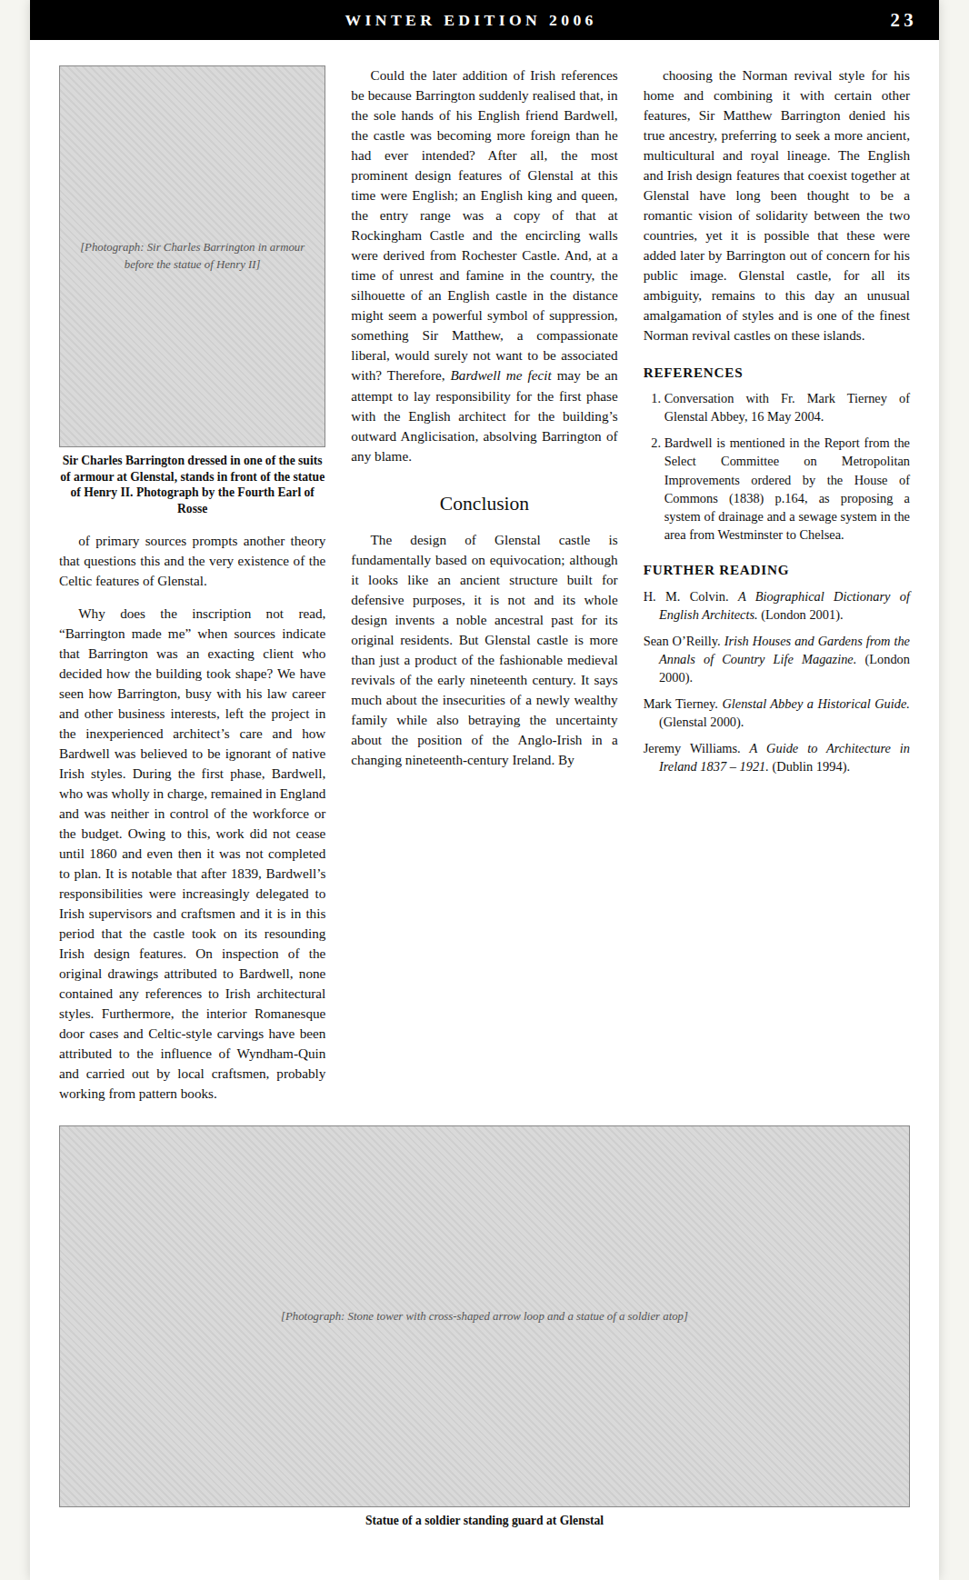WINTER EDITION 2006 23
[Photograph: Sir Charles Barrington in armour before the statue of Henry II]
Sir Charles Barrington dressed in one of the suits of armour at Glenstal, stands in front of the statue of Henry II. Photograph by the Fourth Earl of Rosse
of primary sources prompts another theory that questions this and the very existence of the Celtic features of Glenstal.
Why does the inscription not read, “Barrington made me” when sources indicate that Barrington was an exacting client who decided how the building took shape? We have seen how Barrington, busy with his law career and other business interests, left the project in the inexperienced architect’s care and how Bardwell was believed to be ignorant of native Irish styles. During the first phase, Bardwell, who was wholly in charge, remained in England and was neither in control of the workforce or the budget. Owing to this, work did not cease until 1860 and even then it was not completed to plan. It is notable that after 1839, Bardwell’s responsibilities were increasingly delegated to Irish supervisors and craftsmen and it is in this period that the castle took on its resounding Irish design features. On inspection of the original drawings attributed to Bardwell, none contained any references to Irish architectural styles. Furthermore, the interior Romanesque door cases and Celtic-style carvings have been attributed to the influence of Wyndham-Quin and carried out by local craftsmen, probably working from pattern books.
Could the later addition of Irish references be because Barrington suddenly realised that, in the sole hands of his English friend Bardwell, the castle was becoming more foreign than he had ever intended? After all, the most prominent design features of Glenstal at this time were English; an English king and queen, the entry range was a copy of that at Rockingham Castle and the encircling walls were derived from Rochester Castle. And, at a time of unrest and famine in the country, the silhouette of an English castle in the distance might seem a powerful symbol of suppression, something Sir Matthew, a compassionate liberal, would surely not want to be associated with? Therefore, Bardwell me fecit may be an attempt to lay responsibility for the first phase with the English architect for the building’s outward Anglicisation, absolving Barrington of any blame.
Conclusion
The design of Glenstal castle is fundamentally based on equivocation; although it looks like an ancient structure built for defensive purposes, it is not and its whole design invents a noble ancestral past for its original residents. But Glenstal castle is more than just a product of the fashionable medieval revivals of the early nineteenth century. It says much about the insecurities of a newly wealthy family while also betraying the uncertainty about the position of the Anglo-Irish in a changing nineteenth-century Ireland. By
choosing the Norman revival style for his home and combining it with certain other features, Sir Matthew Barrington denied his true ancestry, preferring to seek a more ancient, multicultural and royal lineage. The English and Irish design features that coexist together at Glenstal have long been thought to be a romantic vision of solidarity between the two countries, yet it is possible that these were added later by Barrington out of concern for his public image. Glenstal castle, for all its ambiguity, remains to this day an unusual amalgamation of styles and is one of the finest Norman revival castles on these islands.
REFERENCES
Conversation with Fr. Mark Tierney of Glenstal Abbey, 16 May 2004.
Bardwell is mentioned in the Report from the Select Committee on Metropolitan Improvements ordered by the House of Commons (1838) p.164, as proposing a system of drainage and a sewage system in the area from Westminster to Chelsea.
FURTHER READING
H. M. Colvin. A Biographical Dictionary of English Architects. (London 2001).
Sean O’Reilly. Irish Houses and Gardens from the Annals of Country Life Magazine. (London 2000).
Mark Tierney. Glenstal Abbey a Historical Guide. (Glenstal 2000).
Jeremy Williams. A Guide to Architecture in Ireland 1837 – 1921. (Dublin 1994).
[Photograph: Stone tower with cross-shaped arrow loop and a statue of a soldier atop]
Statue of a soldier standing guard at Glenstal